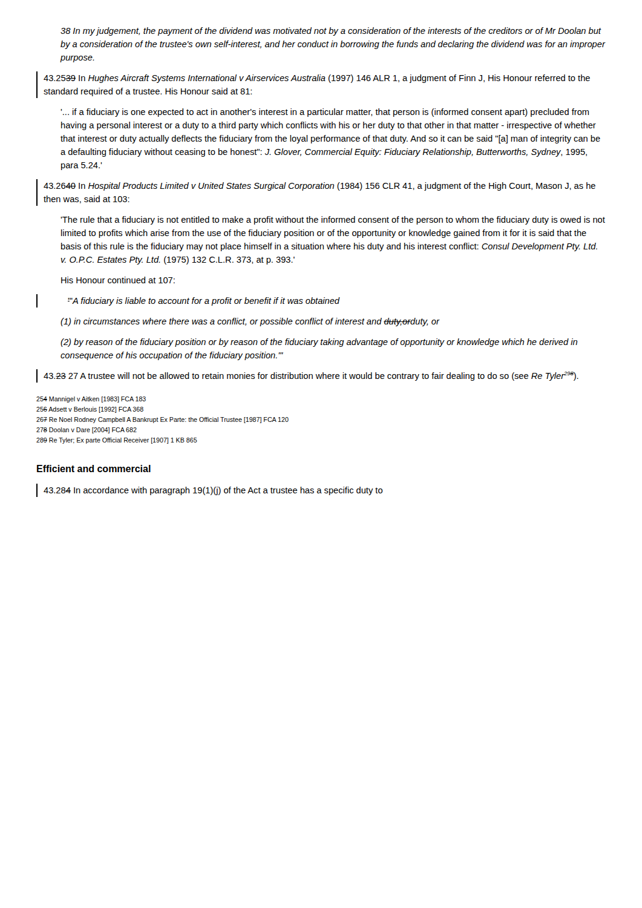38 In my judgement, the payment of the dividend was motivated not by a consideration of the interests of the creditors or of Mr Doolan but by a consideration of the trustee's own self-interest, and her conduct in borrowing the funds and declaring the dividend was for an improper purpose.
43.2539 In Hughes Aircraft Systems International v Airservices Australia (1997) 146 ALR 1, a judgment of Finn J, His Honour referred to the standard required of a trustee. His Honour said at 81:
'... if a fiduciary is one expected to act in another's interest in a particular matter, that person is (informed consent apart) precluded from having a personal interest or a duty to a third party which conflicts with his or her duty to that other in that matter - irrespective of whether that interest or duty actually deflects the fiduciary from the loyal performance of that duty. And so it can be said "[a] man of integrity can be a defaulting fiduciary without ceasing to be honest": J. Glover, Commercial Equity: Fiduciary Relationship, Butterworths, Sydney, 1995, para 5.24.'
43.2640 In Hospital Products Limited v United States Surgical Corporation (1984) 156 CLR 41, a judgment of the High Court, Mason J, as he then was, said at 103:
'The rule that a fiduciary is not entitled to make a profit without the informed consent of the person to whom the fiduciary duty is owed is not limited to profits which arise from the use of the fiduciary position or of the opportunity or knowledge gained from it for it is said that the basis of this rule is the fiduciary may not place himself in a situation where his duty and his interest conflict: Consul Development Pty. Ltd. v. O.P.C. Estates Pty. Ltd. (1975) 132 C.L.R. 373, at p. 393.'
His Honour continued at 107:
'"A fiduciary is liable to account for a profit or benefit if it was obtained
(1) in circumstances where there was a conflict, or possible conflict of interest and duty,orduty, or
(2) by reason of the fiduciary position or by reason of the fiduciary taking advantage of opportunity or knowledge which he derived in consequence of his occupation of the fiduciary position.'"
43.23 27 A trustee will not be allowed to retain monies for distribution where it would be contrary to fair dealing to do so (see Re Tyler298).
254 Mannigel v Aitken [1983] FCA 183
256 Adsett v Berlouis [1992] FCA 368
267 Re Noel Rodney Campbell A Bankrupt Ex Parte: the Official Trustee [1987] FCA 120
278 Doolan v Dare [2004] FCA 682
289 Re Tyler; Ex parte Official Receiver [1907] 1 KB 865
Efficient and commercial
43.284 In accordance with paragraph 19(1)(j) of the Act a trustee has a specific duty to